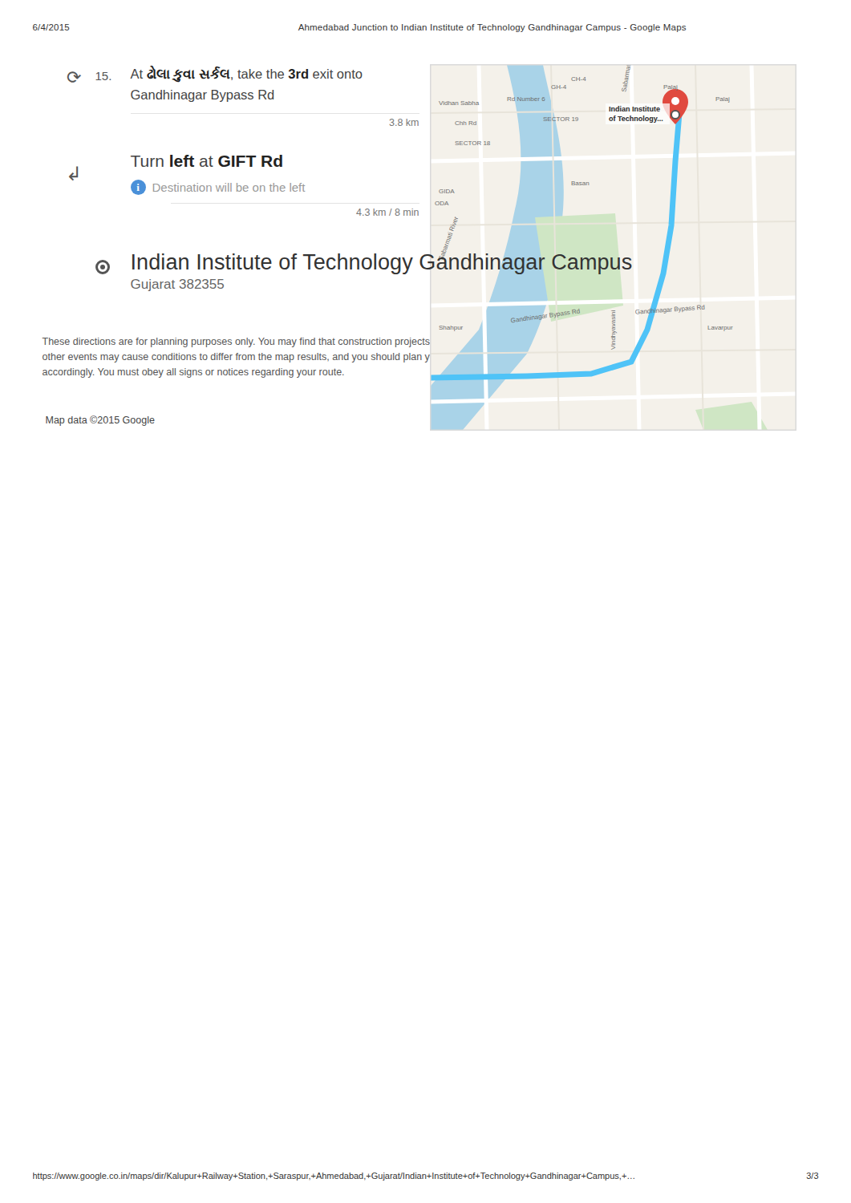6/4/2015
Ahmedabad Junction to Indian Institute of Technology Gandhinagar Campus - Google Maps
Vidhan Sabha Rd Number 6 Chh Rd GH-4 CH-4 SECTOR 19 SECTOR 18 ODA GIDA Palaj Palaj Basan Sabarmati River Sabarmati Shahpur Gandhinagar Bypass Rd Gandhinagar Bypass Rd Lavarpur Vindhyavasini Indian Institute of Technology... Indian Institute of Technology...
⟳
15.
At ઢોલા કુવા સર્કલ, take the 3rd exit onto Gandhinagar Bypass Rd
3.8 km
↲
Turn left at GIFT Rd
i Destination will be on the left
4.3 km / 8 min
Indian Institute of Technology Gandhinagar Campus
Gujarat 382355
These directions are for planning purposes only. You may find that construction projects, traffic, weather, or other events may cause conditions to differ from the map results, and you should plan your route accordingly. You must obey all signs or notices regarding your route.
Map data ©2015 Google
https://www.google.co.in/maps/dir/Kalupur+Railway+Station,+Saraspur,+Ahmedabad,+Gujarat/Indian+Institute+of+Technology+Gandhinagar+Campus,+…
3/3